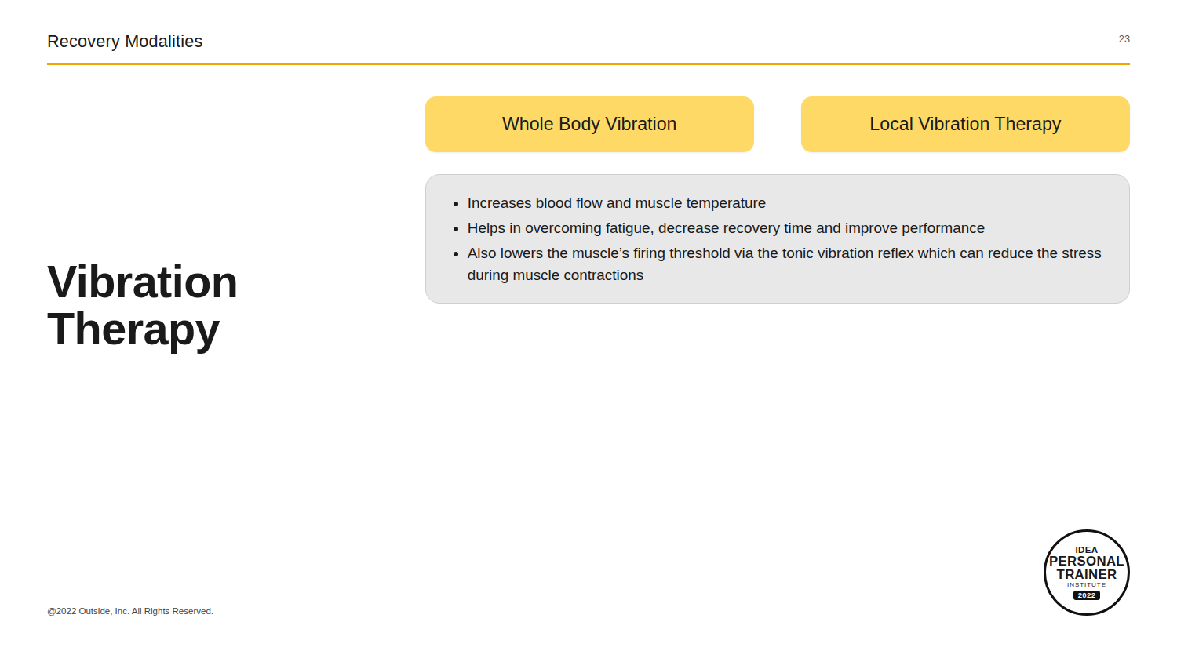Recovery Modalities
23
Vibration
Therapy
Whole Body Vibration
Local Vibration Therapy
Increases blood flow and muscle temperature
Helps in overcoming fatigue, decrease recovery time and improve performance
Also lowers the muscle’s firing threshold via the tonic vibration reflex which can reduce the stress during muscle contractions
@2022 Outside, Inc. All Rights Reserved.
IDEA PERSONAL TRAINER INSTITUTE 2022